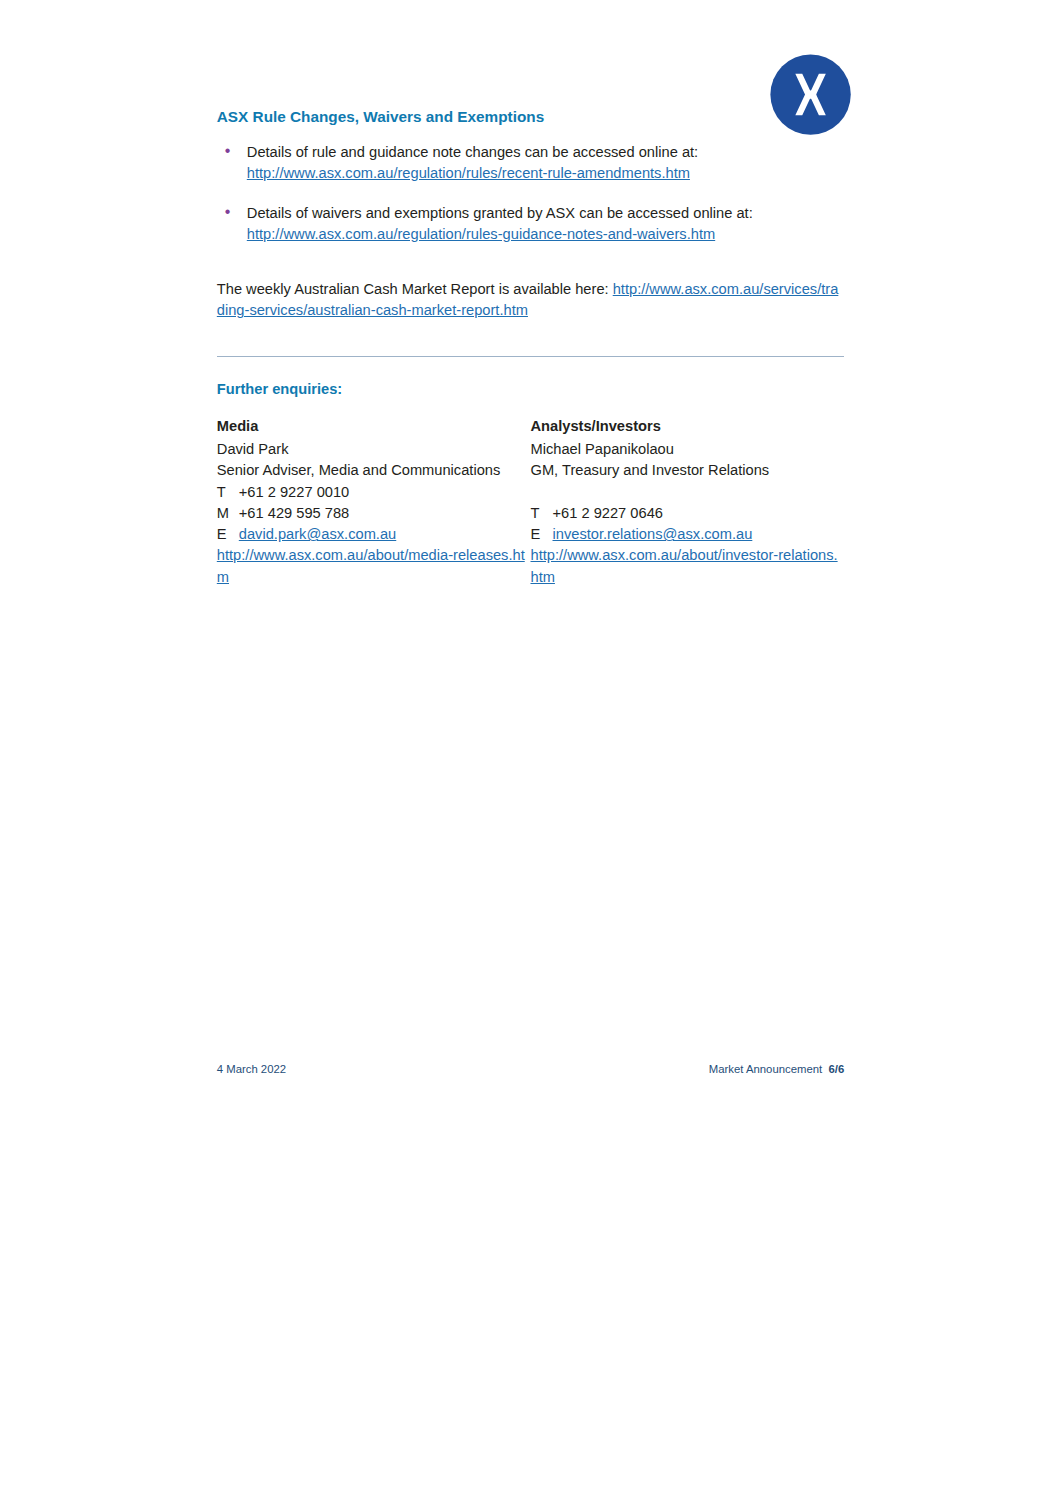ASX Rule Changes, Waivers and Exemptions
Details of rule and guidance note changes can be accessed online at:
http://www.asx.com.au/regulation/rules/recent-rule-amendments.htm
Details of waivers and exemptions granted by ASX can be accessed online at:
http://www.asx.com.au/regulation/rules-guidance-notes-and-waivers.htm
The weekly Australian Cash Market Report is available here: http://www.asx.com.au/services/trading-services/australian-cash-market-report.htm
Further enquiries:
| Media David Park Senior Adviser, Media and Communications T +61 2 9227 0010 M +61 429 595 788 E david.park@asx.com.au http://www.asx.com.au/about/media-releases.htm | Analysts/Investors Michael Papanikolaou GM, Treasury and Investor Relations T +61 2 9227 0646 E investor.relations@asx.com.au http://www.asx.com.au/about/investor-relations.htm |
4 March 2022
Market Announcement 6/6